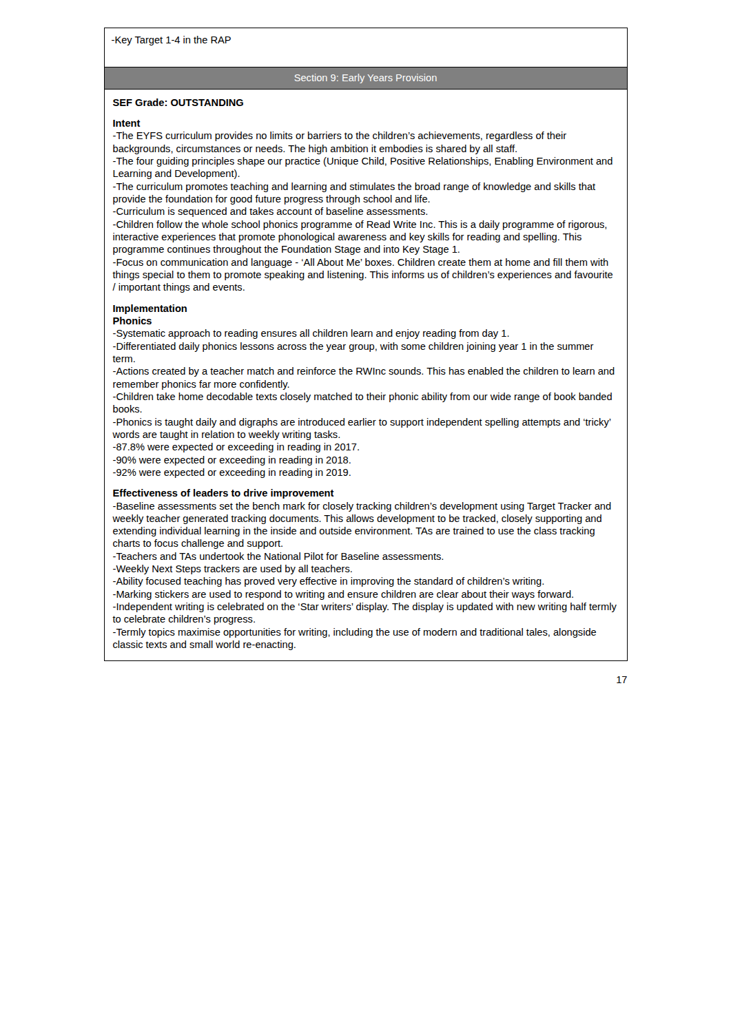-Key Target 1-4 in the RAP
Section 9: Early Years Provision
SEF Grade: OUTSTANDING
Intent
-The EYFS curriculum provides no limits or barriers to the children’s achievements, regardless of their backgrounds, circumstances or needs. The high ambition it embodies is shared by all staff.
-The four guiding principles shape our practice (Unique Child, Positive Relationships, Enabling Environment and Learning and Development).
-The curriculum promotes teaching and learning and stimulates the broad range of knowledge and skills that provide the foundation for good future progress through school and life.
-Curriculum is sequenced and takes account of baseline assessments.
-Children follow the whole school phonics programme of Read Write Inc. This is a daily programme of rigorous, interactive experiences that promote phonological awareness and key skills for reading and spelling. This programme continues throughout the Foundation Stage and into Key Stage 1.
-Focus on communication and language - ‘All About Me’ boxes. Children create them at home and fill them with things special to them to promote speaking and listening. This informs us of children’s experiences and favourite / important things and events.
Implementation
Phonics
-Systematic approach to reading ensures all children learn and enjoy reading from day 1.
-Differentiated daily phonics lessons across the year group, with some children joining year 1 in the summer term.
-Actions created by a teacher match and reinforce the RWInc sounds. This has enabled the children to learn and remember phonics far more confidently.
-Children take home decodable texts closely matched to their phonic ability from our wide range of book banded books.
-Phonics is taught daily and digraphs are introduced earlier to support independent spelling attempts and ‘tricky’ words are taught in relation to weekly writing tasks.
-87.8% were expected or exceeding in reading in 2017.
-90% were expected or exceeding in reading in 2018.
-92% were expected or exceeding in reading in 2019.
Effectiveness of leaders to drive improvement
-Baseline assessments set the bench mark for closely tracking children’s development using Target Tracker and weekly teacher generated tracking documents. This allows development to be tracked, closely supporting and extending individual learning in the inside and outside environment. TAs are trained to use the class tracking charts to focus challenge and support.
-Teachers and TAs undertook the National Pilot for Baseline assessments.
-Weekly Next Steps trackers are used by all teachers.
-Ability focused teaching has proved very effective in improving the standard of children’s writing.
-Marking stickers are used to respond to writing and ensure children are clear about their ways forward.
-Independent writing is celebrated on the ‘Star writers’ display. The display is updated with new writing half termly to celebrate children’s progress.
-Termly topics maximise opportunities for writing, including the use of modern and traditional tales, alongside classic texts and small world re-enacting.
17